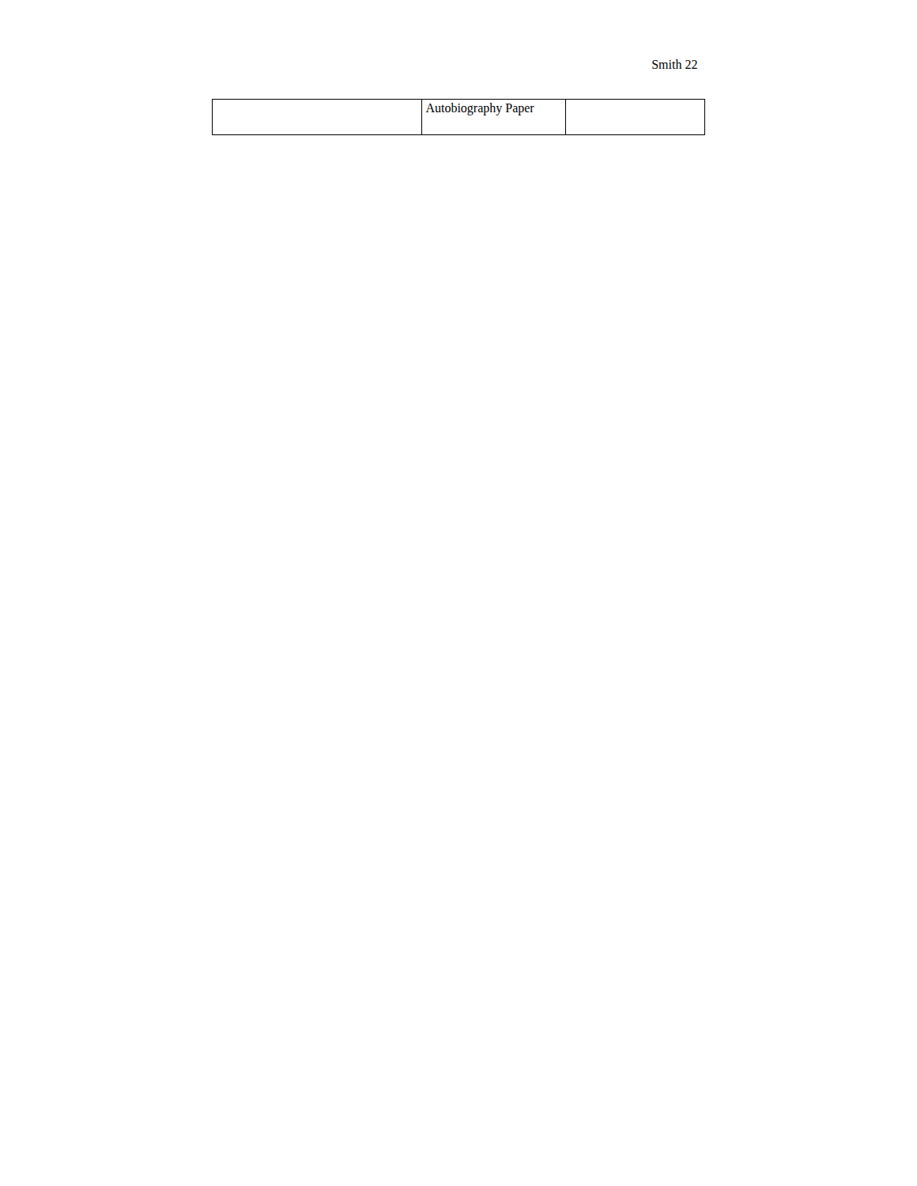Smith 22
| | Autobiography Paper | |